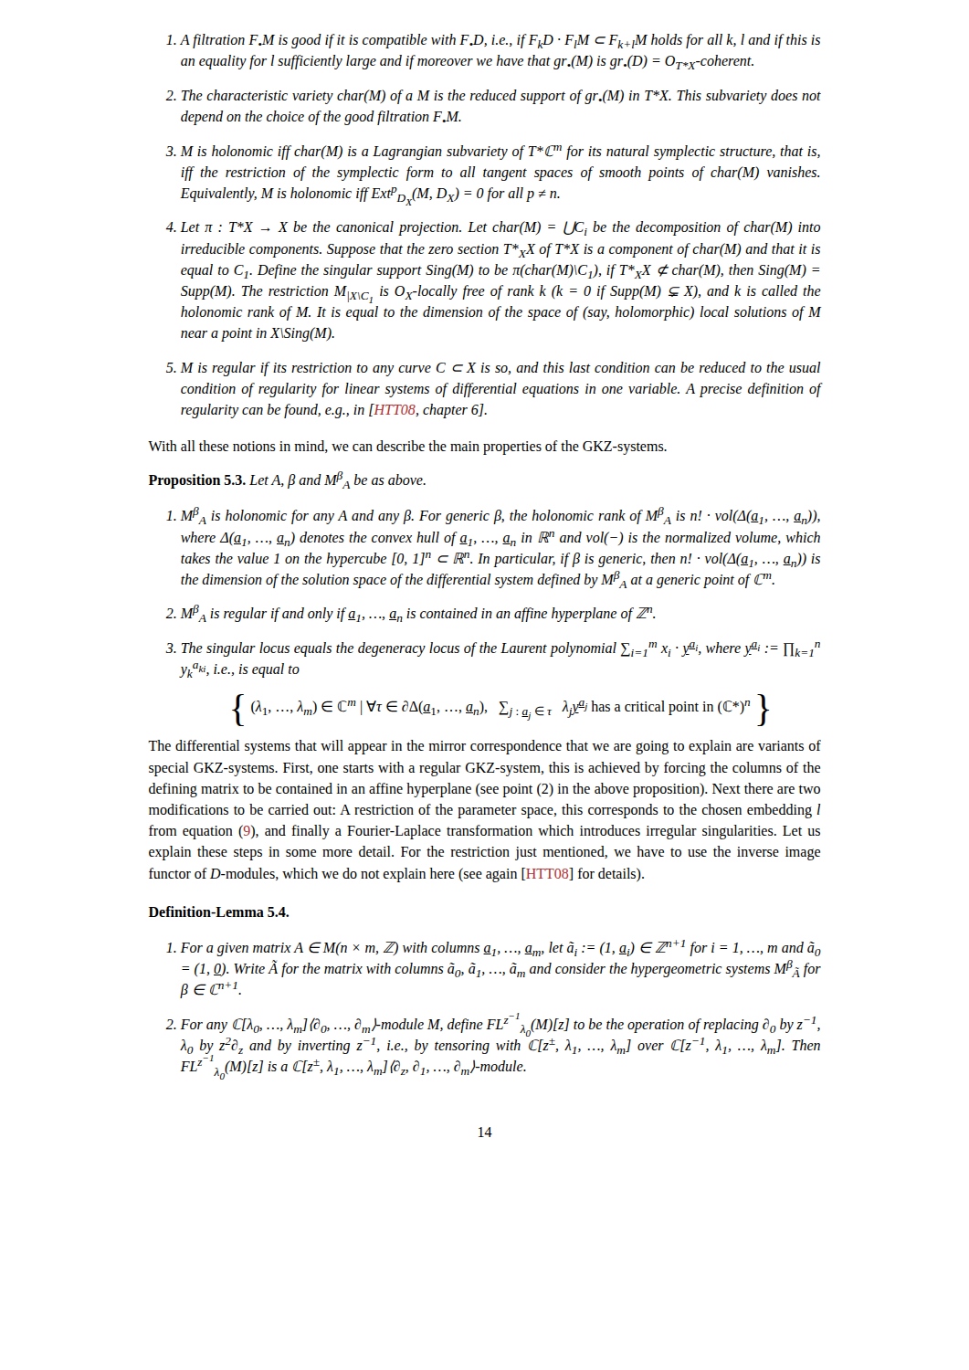A filtration F•M is good if it is compatible with F•D, i.e., if FkD · FlM ⊂ Fk+lM holds for all k, l and if this is an equality for l sufficiently large and if moreover we have that gr•(M) is gr•(D) = OT*X-coherent.
The characteristic variety char(M) of a M is the reduced support of gr•(M) in T*X. This subvariety does not depend on the choice of the good filtration F•M.
M is holonomic iff char(M) is a Lagrangian subvariety of T*ℂm for its natural symplectic structure, that is, iff the restriction of the symplectic form to all tangent spaces of smooth points of char(M) vanishes. Equivalently, M is holonomic iff ExtpDX(M, DX) = 0 for all p ≠ n.
Let π : T*X → X be the canonical projection. Let char(M) = ⋃Ci be the decomposition of char(M) into irreducible components. Suppose that the zero section T*XX of T*X is a component of char(M) and that it is equal to C1. Define the singular support Sing(M) to be π(char(M)\C1), if T*XX ⊄ char(M), then Sing(M) = Supp(M). The restriction M|X\C1 is OX-locally free of rank k (k = 0 if Supp(M) ⊊ X), and k is called the holonomic rank of M. It is equal to the dimension of the space of (say, holomorphic) local solutions of M near a point in X\Sing(M).
M is regular if its restriction to any curve C ⊂ X is so, and this last condition can be reduced to the usual condition of regularity for linear systems of differential equations in one variable. A precise definition of regularity can be found, e.g., in [HTT08, chapter 6].
With all these notions in mind, we can describe the main properties of the GKZ-systems.
Proposition 5.3. Let A, β and MβA be as above.
MβA is holonomic for any A and any β. For generic β, the holonomic rank of MβA is n! · vol(Δ(a1, …, an)), where Δ(a1, …, an) denotes the convex hull of a1, …, an in ℝn and vol(−) is the normalized volume, which takes the value 1 on the hypercube [0, 1]n ⊂ ℝn. In particular, if β is generic, then n! · vol(Δ(a1, …, an)) is the dimension of the solution space of the differential system defined by MβA at a generic point of ℂm.
MβA is regular if and only if a1, …, an is contained in an affine hyperplane of ℤn.
The singular locus equals the degeneracy locus of the Laurent polynomial ∑i=1m xi · yai, where yai := ∏k=1n ykaki, i.e., is equal to
{ (λ1, …, λm) ∈ ℂm | ∀τ ∈ ∂Δ(a1, …, an), ∑j : aj ∈ τ λj yaj has a critical point in (ℂ*)n }
The differential systems that will appear in the mirror correspondence that we are going to explain are variants of special GKZ-systems. First, one starts with a regular GKZ-system, this is achieved by forcing the columns of the defining matrix to be contained in an affine hyperplane (see point (2) in the above proposition). Next there are two modifications to be carried out: A restriction of the parameter space, this corresponds to the chosen embedding l from equation (9), and finally a Fourier-Laplace transformation which introduces irregular singularities. Let us explain these steps in some more detail. For the restriction just mentioned, we have to use the inverse image functor of D-modules, which we do not explain here (see again [HTT08] for details).
Definition-Lemma 5.4.
For a given matrix A ∈ M(n × m, ℤ) with columns a1, …, am, let ãi := (1, ai) ∈ ℤn+1 for i = 1, …, m and ã0 = (1, 0). Write Ã for the matrix with columns ã0, ã1, …, ãm and consider the hypergeometric systems MβÃ for β ∈ ℂn+1.
For any ℂ[λ0, …, λm]⟨∂0, …, ∂m⟩-module M, define FLz−1λ0(M)[z] to be the operation of replacing ∂0 by z−1, λ0 by z2∂z and by inverting z−1, i.e., by tensoring with ℂ[z±, λ1, …, λm] over ℂ[z−1, λ1, …, λm]. Then FLz−1λ0(M)[z] is a ℂ[z±, λ1, …, λm]⟨∂z, ∂1, …, ∂m⟩-module.
14